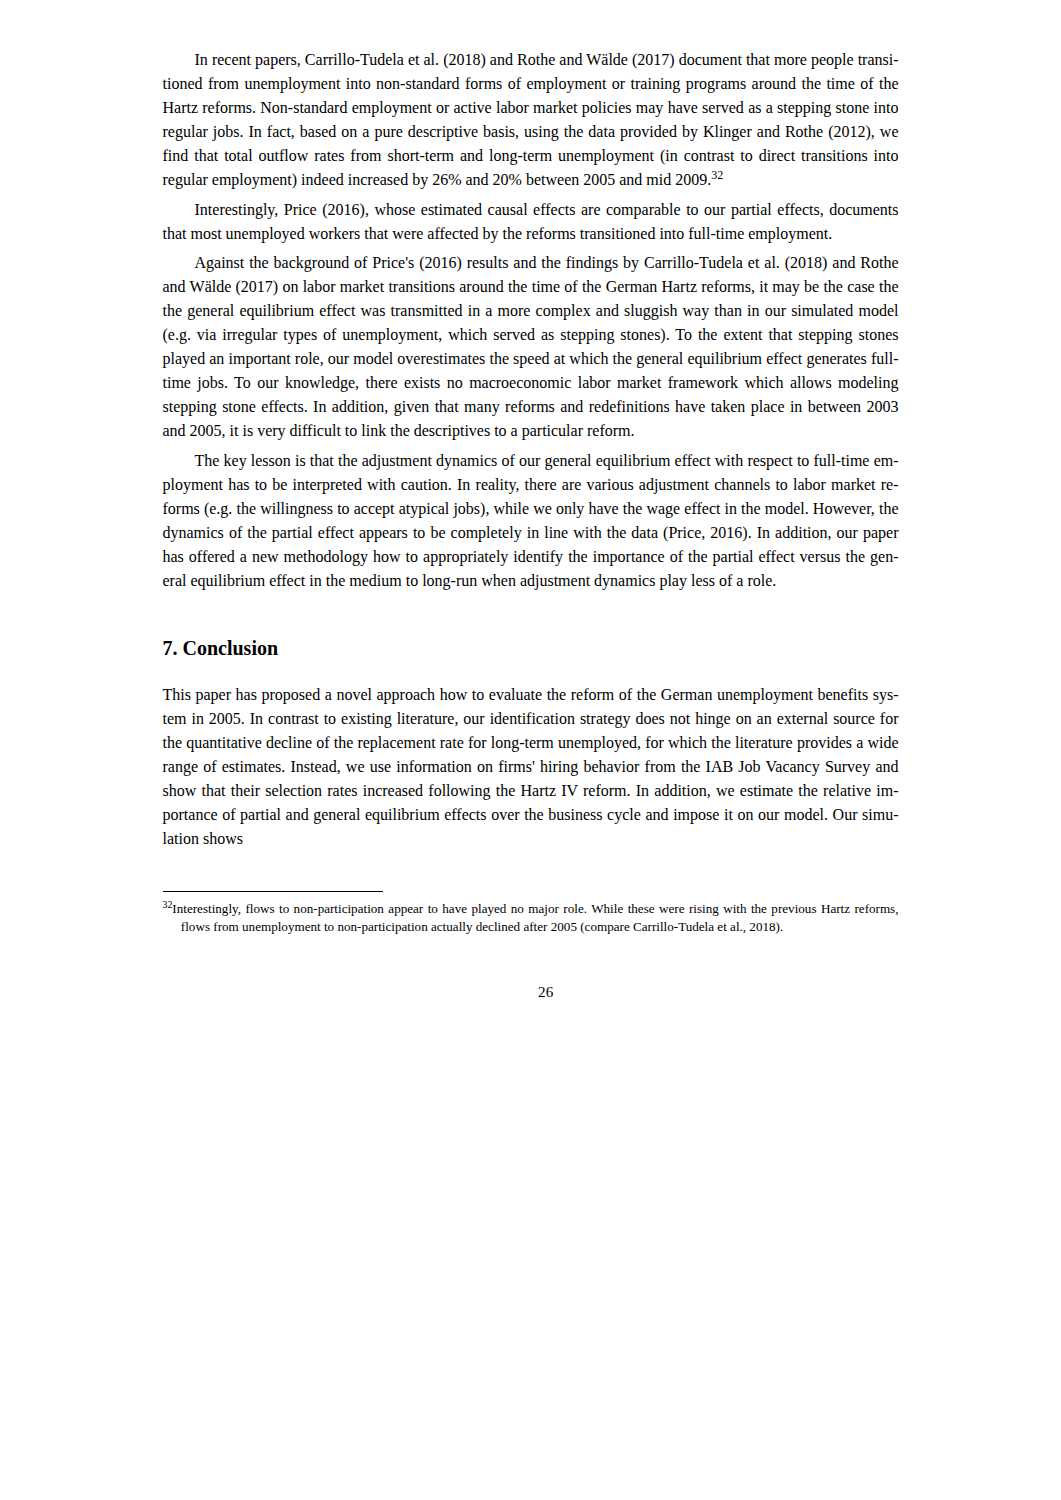In recent papers, Carrillo-Tudela et al. (2018) and Rothe and Wälde (2017) document that more people transitioned from unemployment into non-standard forms of employment or training programs around the time of the Hartz reforms. Non-standard employment or active labor market policies may have served as a stepping stone into regular jobs. In fact, based on a pure descriptive basis, using the data provided by Klinger and Rothe (2012), we find that total outflow rates from short-term and long-term unemployment (in contrast to direct transitions into regular employment) indeed increased by 26% and 20% between 2005 and mid 2009.32
Interestingly, Price (2016), whose estimated causal effects are comparable to our partial effects, documents that most unemployed workers that were affected by the reforms transitioned into full-time employment.
Against the background of Price's (2016) results and the findings by Carrillo-Tudela et al. (2018) and Rothe and Wälde (2017) on labor market transitions around the time of the German Hartz reforms, it may be the case the the general equilibrium effect was transmitted in a more complex and sluggish way than in our simulated model (e.g. via irregular types of unemployment, which served as stepping stones). To the extent that stepping stones played an important role, our model overestimates the speed at which the general equilibrium effect generates full-time jobs. To our knowledge, there exists no macroeconomic labor market framework which allows modeling stepping stone effects. In addition, given that many reforms and redefinitions have taken place in between 2003 and 2005, it is very difficult to link the descriptives to a particular reform.
The key lesson is that the adjustment dynamics of our general equilibrium effect with respect to full-time employment has to be interpreted with caution. In reality, there are various adjustment channels to labor market reforms (e.g. the willingness to accept atypical jobs), while we only have the wage effect in the model. However, the dynamics of the partial effect appears to be completely in line with the data (Price, 2016). In addition, our paper has offered a new methodology how to appropriately identify the importance of the partial effect versus the general equilibrium effect in the medium to long-run when adjustment dynamics play less of a role.
7. Conclusion
This paper has proposed a novel approach how to evaluate the reform of the German unemployment benefits system in 2005. In contrast to existing literature, our identification strategy does not hinge on an external source for the quantitative decline of the replacement rate for long-term unemployed, for which the literature provides a wide range of estimates. Instead, we use information on firms' hiring behavior from the IAB Job Vacancy Survey and show that their selection rates increased following the Hartz IV reform. In addition, we estimate the relative importance of partial and general equilibrium effects over the business cycle and impose it on our model. Our simulation shows
32Interestingly, flows to non-participation appear to have played no major role. While these were rising with the previous Hartz reforms, flows from unemployment to non-participation actually declined after 2005 (compare Carrillo-Tudela et al., 2018).
26